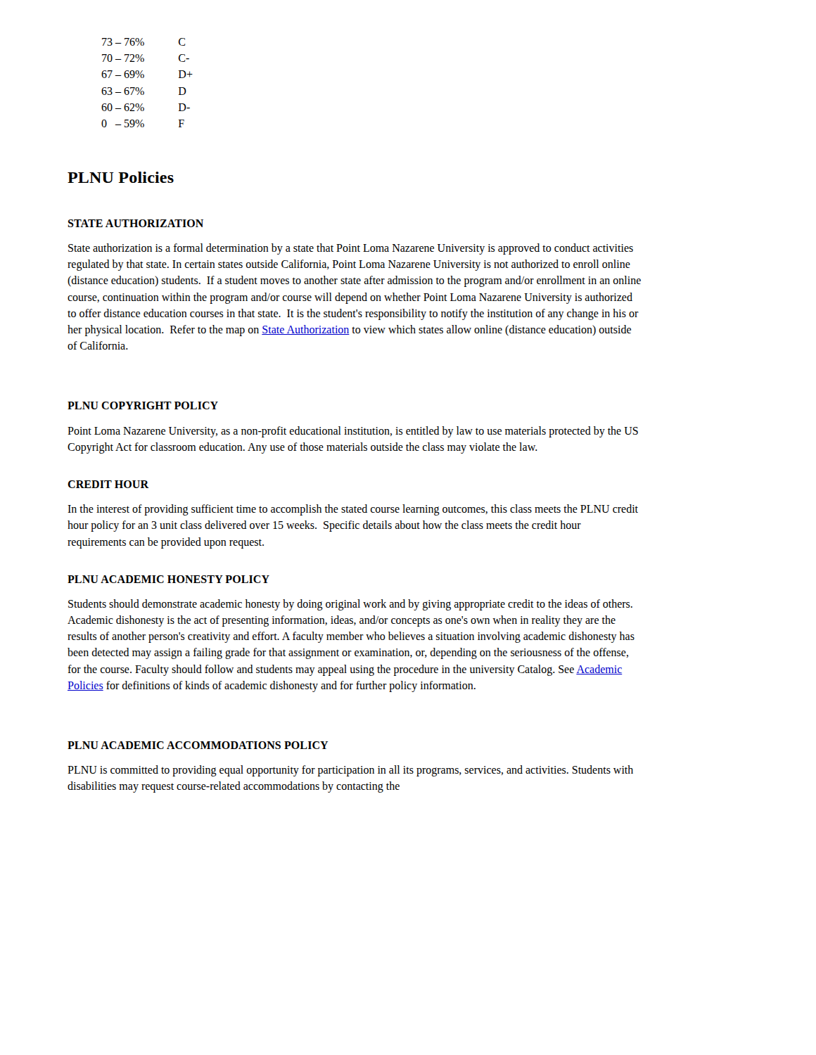| 73 – 76% | C |
| 70 – 72% | C- |
| 67 – 69% | D+ |
| 63 – 67% | D |
| 60 – 62% | D- |
| 0 – 59% | F |
PLNU Policies
State Authorization
State authorization is a formal determination by a state that Point Loma Nazarene University is approved to conduct activities regulated by that state. In certain states outside California, Point Loma Nazarene University is not authorized to enroll online (distance education) students. If a student moves to another state after admission to the program and/or enrollment in an online course, continuation within the program and/or course will depend on whether Point Loma Nazarene University is authorized to offer distance education courses in that state. It is the student's responsibility to notify the institution of any change in his or her physical location. Refer to the map on State Authorization to view which states allow online (distance education) outside of California.
PLNU Copyright Policy
Point Loma Nazarene University, as a non-profit educational institution, is entitled by law to use materials protected by the US Copyright Act for classroom education. Any use of those materials outside the class may violate the law.
Credit Hour
In the interest of providing sufficient time to accomplish the stated course learning outcomes, this class meets the PLNU credit hour policy for an 3 unit class delivered over 15 weeks. Specific details about how the class meets the credit hour requirements can be provided upon request.
PLNU Academic Honesty Policy
Students should demonstrate academic honesty by doing original work and by giving appropriate credit to the ideas of others. Academic dishonesty is the act of presenting information, ideas, and/or concepts as one's own when in reality they are the results of another person's creativity and effort. A faculty member who believes a situation involving academic dishonesty has been detected may assign a failing grade for that assignment or examination, or, depending on the seriousness of the offense, for the course. Faculty should follow and students may appeal using the procedure in the university Catalog. See Academic Policies for definitions of kinds of academic dishonesty and for further policy information.
PLNU Academic Accommodations Policy
PLNU is committed to providing equal opportunity for participation in all its programs, services, and activities. Students with disabilities may request course-related accommodations by contacting the